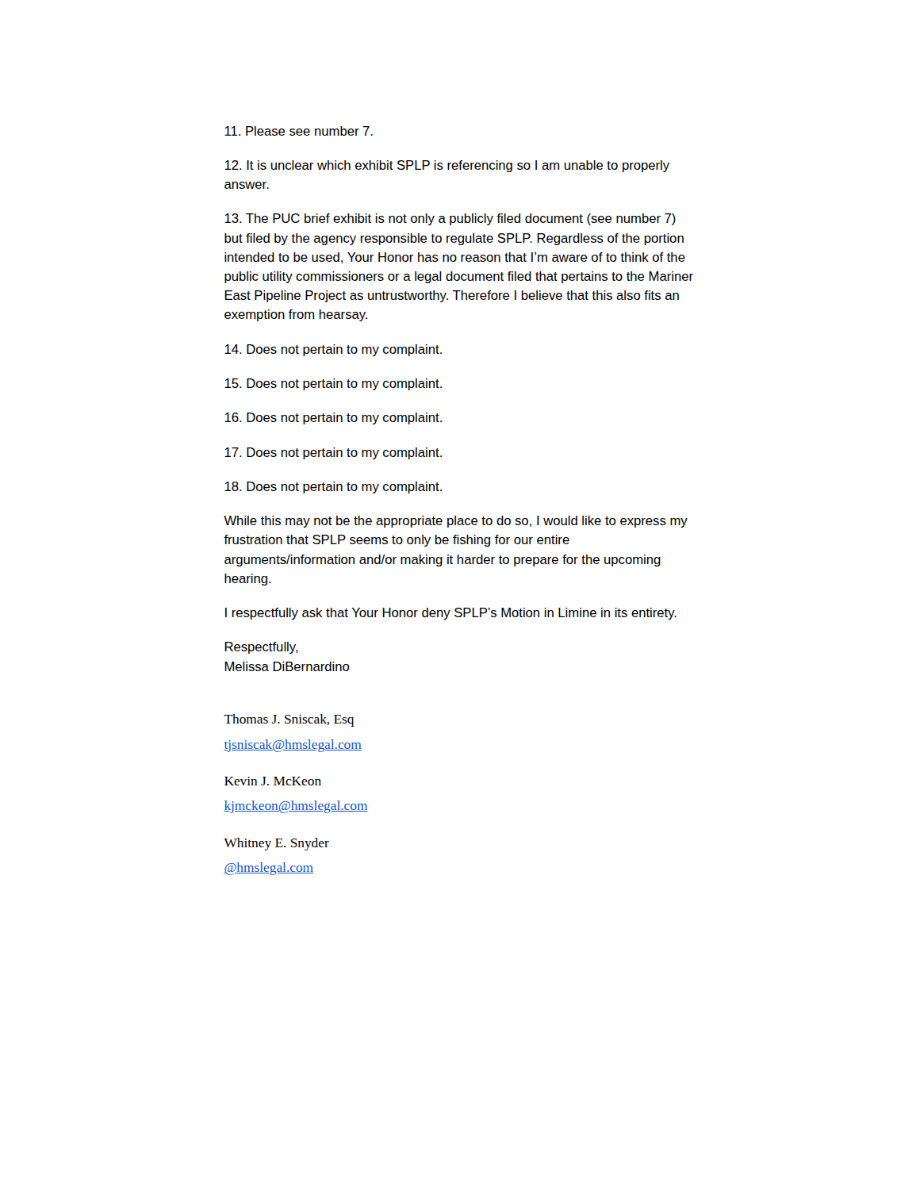11. Please see number 7.
12. It is unclear which exhibit SPLP is referencing so I am unable to properly answer.
13. The PUC brief exhibit is not only a publicly filed document (see number 7) but filed by the agency responsible to regulate SPLP. Regardless of the portion intended to be used, Your Honor has no reason that I’m aware of to think of the public utility commissioners or a legal document filed that pertains to the Mariner East Pipeline Project as untrustworthy. Therefore I believe that this also fits an exemption from hearsay.
14. Does not pertain to my complaint.
15. Does not pertain to my complaint.
16. Does not pertain to my complaint.
17. Does not pertain to my complaint.
18. Does not pertain to my complaint.
While this may not be the appropriate place to do so, I would like to express my frustration that SPLP seems to only be fishing for our entire arguments/information and/or making it harder to prepare for the upcoming hearing.
I respectfully ask that Your Honor deny SPLP’s Motion in Limine in its entirety.
Respectfully,
Melissa DiBernardino
Thomas J. Sniscak, Esq
tjsniscak@hmslegal.com
Kevin J. McKeon
kjmckeon@hmslegal.com
Whitney E. Snyder
@hmslegal.com